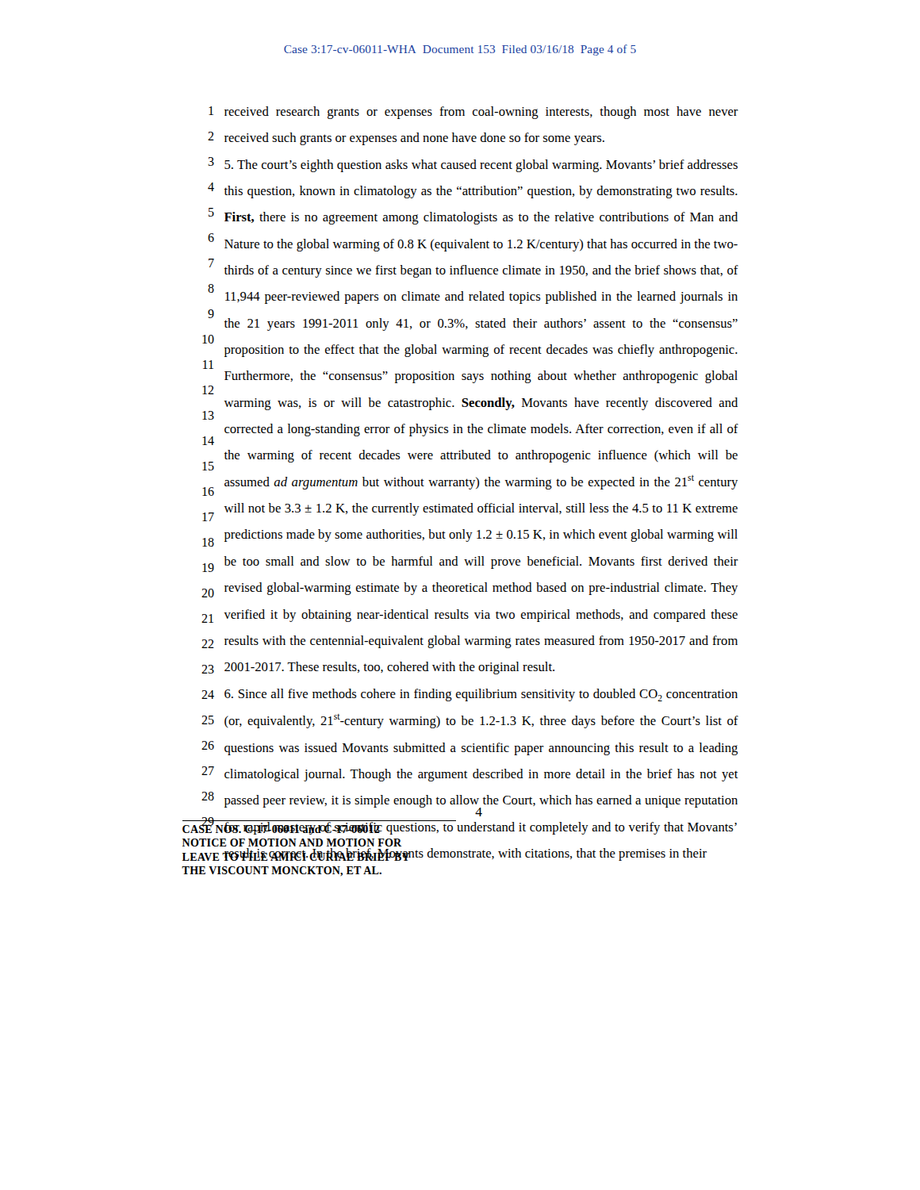Case 3:17-cv-06011-WHA Document 153 Filed 03/16/18 Page 4 of 5
1
2
3
4
5
6
7
8
9
10
11
12
13
14
15
16
17
18
19
20
21
22
23
24
25
26
27
28
29
received research grants or expenses from coal-owning interests, though most have never received such grants or expenses and none have done so for some years.
5. The court’s eighth question asks what caused recent global warming. Movants’ brief addresses this question, known in climatology as the “attribution” question, by demonstrating two results. First, there is no agreement among climatologists as to the relative contributions of Man and Nature to the global warming of 0.8 K (equivalent to 1.2 K/century) that has occurred in the two-thirds of a century since we first began to influence climate in 1950, and the brief shows that, of 11,944 peer-reviewed papers on climate and related topics published in the learned journals in the 21 years 1991-2011 only 41, or 0.3%, stated their authors’ assent to the “consensus” proposition to the effect that the global warming of recent decades was chiefly anthropogenic. Furthermore, the “consensus” proposition says nothing about whether anthropogenic global warming was, is or will be catastrophic. Secondly, Movants have recently discovered and corrected a long-standing error of physics in the climate models. After correction, even if all of the warming of recent decades were attributed to anthropogenic influence (which will be assumed ad argumentum but without warranty) the warming to be expected in the 21st century will not be 3.3 ± 1.2 K, the currently estimated official interval, still less the 4.5 to 11 K extreme predictions made by some authorities, but only 1.2 ± 0.15 K, in which event global warming will be too small and slow to be harmful and will prove beneficial. Movants first derived their revised global-warming estimate by a theoretical method based on pre-industrial climate. They verified it by obtaining near-identical results via two empirical methods, and compared these results with the centennial-equivalent global warming rates measured from 1950-2017 and from 2001-2017. These results, too, cohered with the original result.
6. Since all five methods cohere in finding equilibrium sensitivity to doubled CO2 concentration (or, equivalently, 21st-century warming) to be 1.2-1.3 K, three days before the Court’s list of questions was issued Movants submitted a scientific paper announcing this result to a leading climatological journal. Though the argument described in more detail in the brief has not yet passed peer review, it is simple enough to allow the Court, which has earned a unique reputation for rapid mastery of scientific questions, to understand it completely and to verify that Movants’ result is correct. In the brief, Movants demonstrate, with citations, that the premises in their
4
CASE NOS. C-17-06011 and C-17-06012
NOTICE OF MOTION AND MOTION FOR
LEAVE TO FILE AMICI CURIAE BRIEF BY
THE VISCOUNT MONCKTON, ET AL.